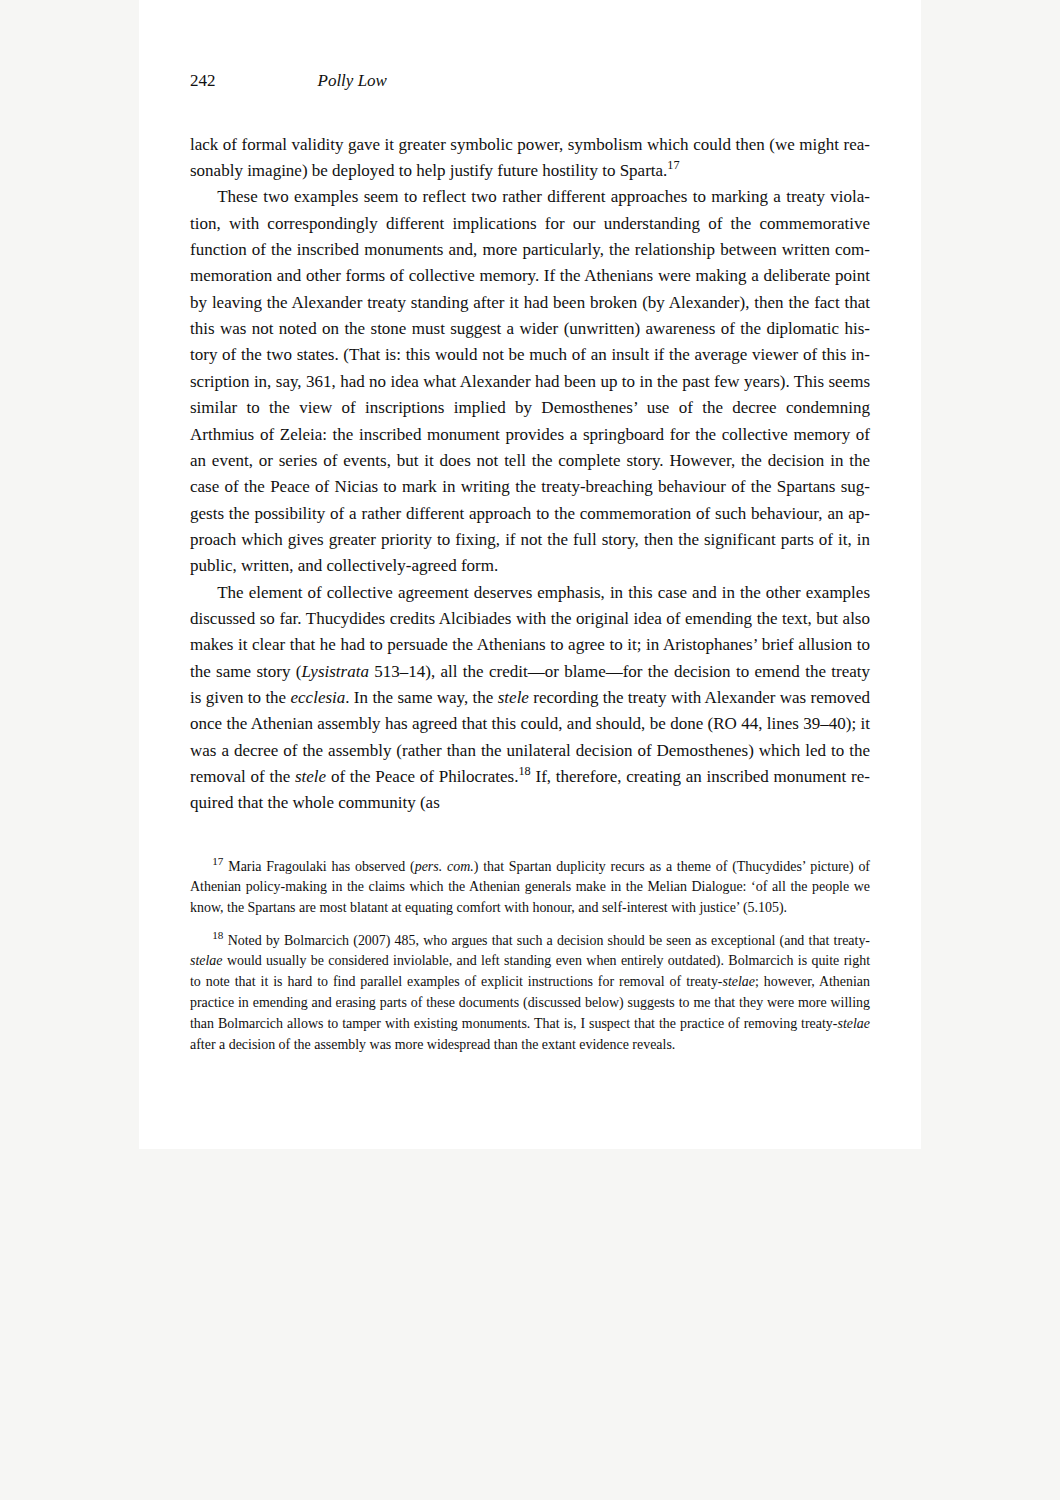242 Polly Low
lack of formal validity gave it greater symbolic power, symbolism which could then (we might reasonably imagine) be deployed to help justify future hostility to Sparta.17
These two examples seem to reflect two rather different approaches to marking a treaty violation, with correspondingly different implications for our understanding of the commemorative function of the inscribed monuments and, more particularly, the relationship between written commemoration and other forms of collective memory. If the Athenians were making a deliberate point by leaving the Alexander treaty standing after it had been broken (by Alexander), then the fact that this was not noted on the stone must suggest a wider (unwritten) awareness of the diplomatic history of the two states. (That is: this would not be much of an insult if the average viewer of this inscription in, say, 361, had no idea what Alexander had been up to in the past few years). This seems similar to the view of inscriptions implied by Demosthenes’ use of the decree condemning Arthmius of Zeleia: the inscribed monument provides a springboard for the collective memory of an event, or series of events, but it does not tell the complete story. However, the decision in the case of the Peace of Nicias to mark in writing the treaty-breaching behaviour of the Spartans suggests the possibility of a rather different approach to the commemoration of such behaviour, an approach which gives greater priority to fixing, if not the full story, then the significant parts of it, in public, written, and collectively-agreed form.
The element of collective agreement deserves emphasis, in this case and in the other examples discussed so far. Thucydides credits Alcibiades with the original idea of emending the text, but also makes it clear that he had to persuade the Athenians to agree to it; in Aristophanes’ brief allusion to the same story (Lysistrata 513–14), all the credit—or blame—for the decision to emend the treaty is given to the ecclesia. In the same way, the stele recording the treaty with Alexander was removed once the Athenian assembly has agreed that this could, and should, be done (RO 44, lines 39–40); it was a decree of the assembly (rather than the unilateral decision of Demosthenes) which led to the removal of the stele of the Peace of Philocrates.18 If, therefore, creating an inscribed monument required that the whole community (as
17 Maria Fragoulaki has observed (pers. com.) that Spartan duplicity recurs as a theme of (Thucydides’ picture) of Athenian policy-making in the claims which the Athenian generals make in the Melian Dialogue: ‘of all the people we know, the Spartans are most blatant at equating comfort with honour, and self-interest with justice’ (5.105).
18 Noted by Bolmarcich (2007) 485, who argues that such a decision should be seen as exceptional (and that treaty-stelae would usually be considered inviolable, and left standing even when entirely outdated). Bolmarcich is quite right to note that it is hard to find parallel examples of explicit instructions for removal of treaty-stelae; however, Athenian practice in emending and erasing parts of these documents (discussed below) suggests to me that they were more willing than Bolmarcich allows to tamper with existing monuments. That is, I suspect that the practice of removing treaty-stelae after a decision of the assembly was more widespread than the extant evidence reveals.